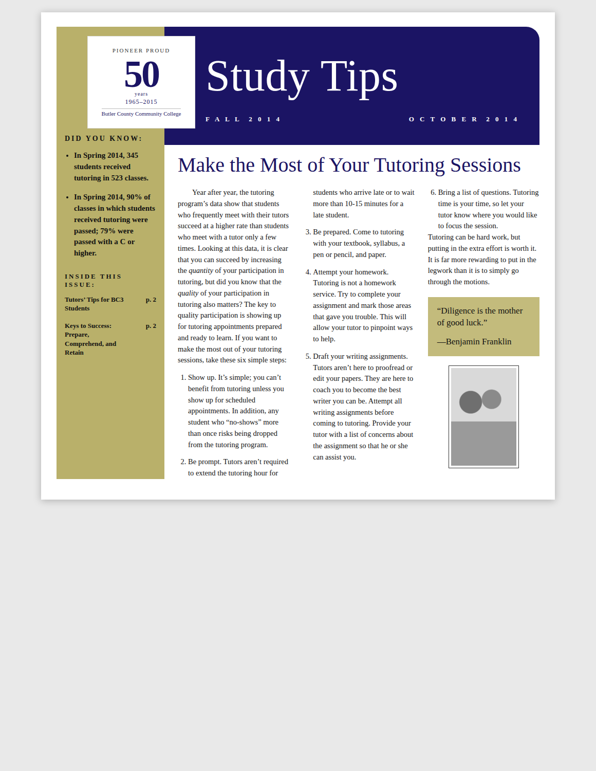Pioneer Proud 50 years 1965–2015 Butler County Community College
Study Tips
F A L L 2 0 1 4 O C T O B E R 2 0 1 4
Did you know:
In Spring 2014, 345 students received tutoring in 523 classes.
In Spring 2014, 90% of classes in which students received tutoring were passed; 79% were passed with a C or higher.
Inside this issue:
Tutors’ Tips for BC3 Students p. 2
Keys to Success: Prepare, Comprehend, and Retain p. 2
Make the Most of Your Tutoring Sessions
Year after year, the tutoring program’s data show that students who frequently meet with their tutors succeed at a higher rate than students who meet with a tutor only a few times. Looking at this data, it is clear that you can succeed by increasing the quantity of your participation in tutoring, but did you know that the quality of your participation in tutoring also matters? The key to quality participation is showing up for tutoring appointments prepared and ready to learn. If you want to make the most out of your tutoring sessions, take these six simple steps:
Show up. It’s simple; you can’t benefit from tutoring unless you show up for scheduled appointments. In addition, any student who “no-shows” more than once risks being dropped from the tutoring program.
Be prompt. Tutors aren’t required to extend the tutoring hour for students who arrive late or to wait more than 10-15 minutes for a late student.
Be prepared. Come to tutoring with your textbook, syllabus, a pen or pencil, and paper.
Attempt your homework. Tutoring is not a homework service. Try to complete your assignment and mark those areas that gave you trouble. This will allow your tutor to pinpoint ways to help.
Draft your writing assignments. Tutors aren’t here to proofread or edit your papers. They are here to coach you to become the best writer you can be. Attempt all writing assignments before coming to tutoring. Provide your tutor with a list of concerns about the assignment so that he or she can assist you.
Bring a list of questions. Tutoring time is your time, so let your tutor know where you would like to focus the session.
Tutoring can be hard work, but putting in the extra effort is worth it. It is far more rewarding to put in the legwork than it is to simply go through the motions.
“Diligence is the mother of good luck.” —Benjamin Franklin